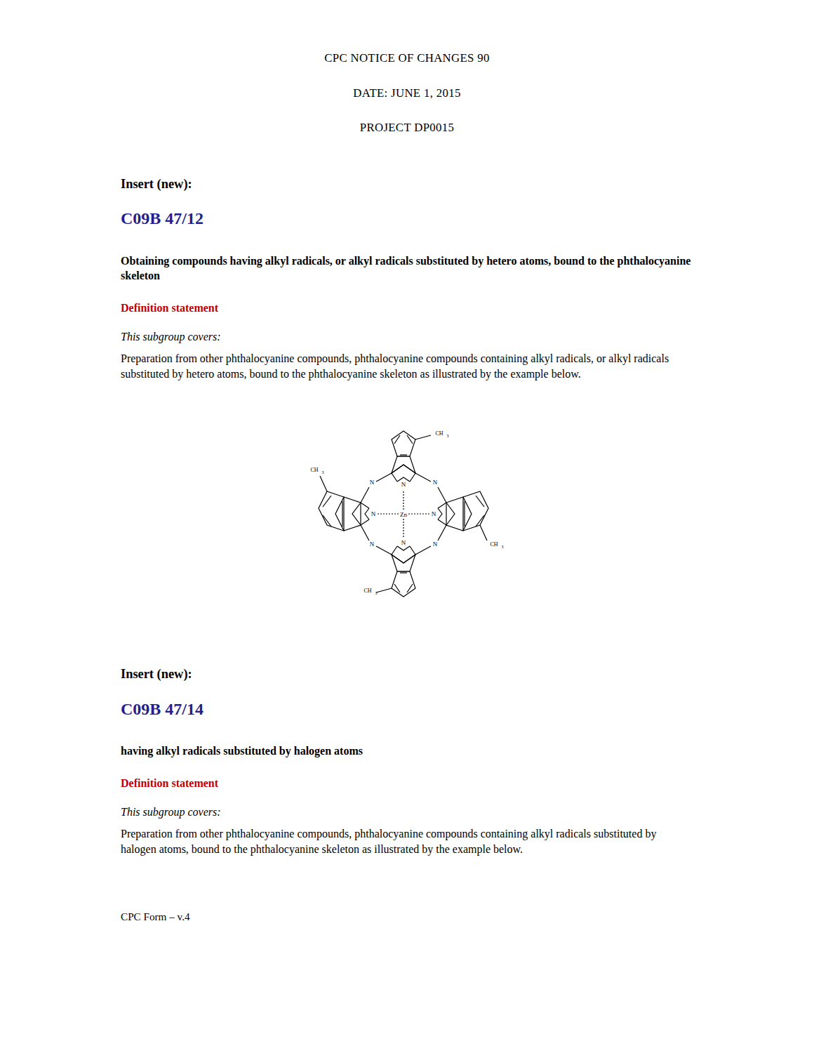CPC NOTICE OF CHANGES 90
DATE: JUNE 1, 2015
PROJECT DP0015
Insert (new):
C09B 47/12
Obtaining compounds having alkyl radicals, or alkyl radicals substituted by hetero atoms, bound to the phthalocyanine skeleton
Definition statement
This subgroup covers:
Preparation from other phthalocyanine compounds, phthalocyanine compounds containing alkyl radicals, or alkyl radicals substituted by hetero atoms, bound to the phthalocyanine skeleton as illustrated by the example below.
Zn N N N N N N N N CH 3 CH 3 CH 3 CH 3
Insert (new):
C09B 47/14
having alkyl radicals substituted by halogen atoms
Definition statement
This subgroup covers:
Preparation from other phthalocyanine compounds, phthalocyanine compounds containing alkyl radicals substituted by halogen atoms, bound to the phthalocyanine skeleton as illustrated by the example below.
CPC Form – v.4